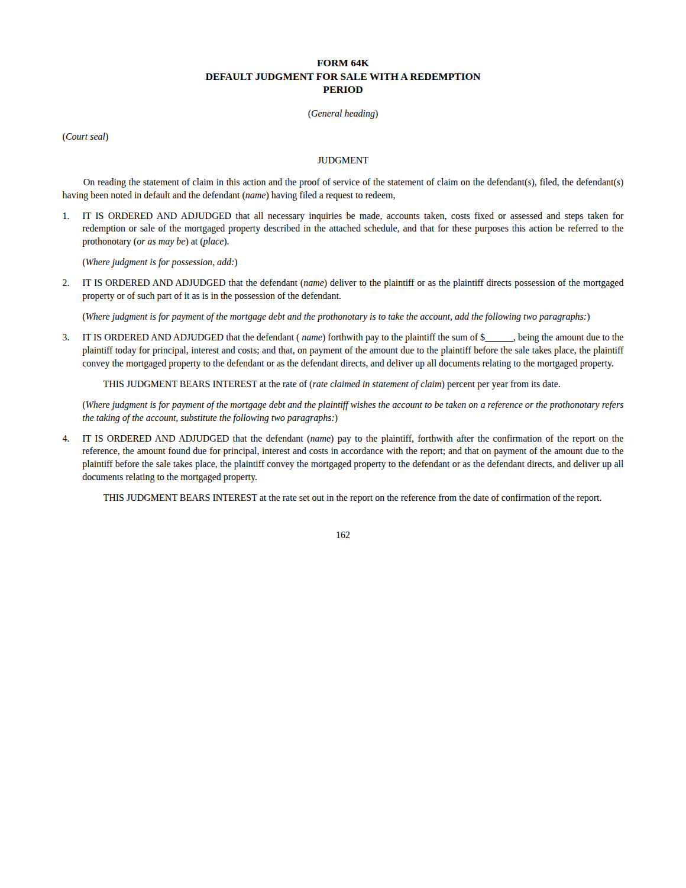FORM 64K
DEFAULT JUDGMENT FOR SALE WITH A REDEMPTION
PERIOD
(General heading)
(Court seal)
JUDGMENT
On reading the statement of claim in this action and the proof of service of the statement of claim on the defendant(s), filed, the defendant(s) having been noted in default and the defendant (name) having filed a request to redeem,
IT IS ORDERED AND ADJUDGED that all necessary inquiries be made, accounts taken, costs fixed or assessed and steps taken for redemption or sale of the mortgaged property described in the attached schedule, and that for these purposes this action be referred to the prothonotary (or as may be) at (place).
(Where judgment is for possession, add:)
IT IS ORDERED AND ADJUDGED that the defendant (name) deliver to the plaintiff or as the plaintiff directs possession of the mortgaged property or of such part of it as is in the possession of the defendant.
(Where judgment is for payment of the mortgage debt and the prothonotary is to take the account, add the following two paragraphs:)
IT IS ORDERED AND ADJUDGED that the defendant ( name) forthwith pay to the plaintiff the sum of $______, being the amount due to the plaintiff today for principal, interest and costs; and that, on payment of the amount due to the plaintiff before the sale takes place, the plaintiff convey the mortgaged property to the defendant or as the defendant directs, and deliver up all documents relating to the mortgaged property.
THIS JUDGMENT BEARS INTEREST at the rate of (rate claimed in statement of claim) percent per year from its date.
(Where judgment is for payment of the mortgage debt and the plaintiff wishes the account to be taken on a reference or the prothonotary refers the taking of the account, substitute the following two paragraphs:)
IT IS ORDERED AND ADJUDGED that the defendant (name) pay to the plaintiff, forthwith after the confirmation of the report on the reference, the amount found due for principal, interest and costs in accordance with the report; and that on payment of the amount due to the plaintiff before the sale takes place, the plaintiff convey the mortgaged property to the defendant or as the defendant directs, and deliver up all documents relating to the mortgaged property.
THIS JUDGMENT BEARS INTEREST at the rate set out in the report on the reference from the date of confirmation of the report.
162